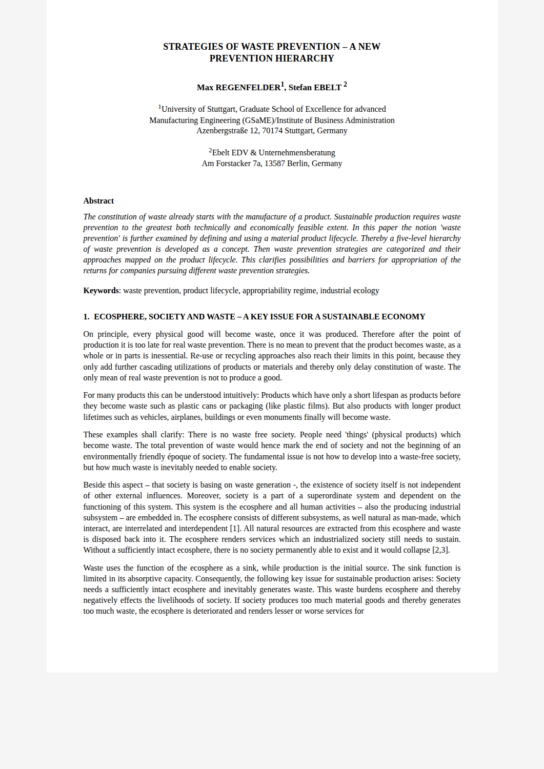Strategies of Waste Prevention – A New
Prevention Hierarchy
Max REGENFELDER1, Stefan EBELT 2
1University of Stuttgart, Graduate School of Excellence for advanced
Manufacturing Engineering (GSaME)/Institute of Business Administration
Azenbergstraße 12, 70174 Stuttgart, Germany
2Ebelt EDV & Unternehmensberatung
Am Forstacker 7a, 13587 Berlin, Germany
Abstract
The constitution of waste already starts with the manufacture of a product. Sustainable production requires waste prevention to the greatest both technically and economically feasible extent. In this paper the notion 'waste prevention' is further examined by defining and using a material product lifecycle. Thereby a five-level hierarchy of waste prevention is developed as a concept. Then waste prevention strategies are categorized and their approaches mapped on the product lifecycle. This clarifies possibilities and barriers for appropriation of the returns for companies pursuing different waste prevention strategies.
Keywords: waste prevention, product lifecycle, appropriability regime, industrial ecology
1. Ecosphere, society and waste – a key issue for a sustainable economy
On principle, every physical good will become waste, once it was produced. Therefore after the point of production it is too late for real waste prevention. There is no mean to prevent that the product becomes waste, as a whole or in parts is inessential. Re-use or recycling approaches also reach their limits in this point, because they only add further cascading utilizations of products or materials and thereby only delay constitution of waste. The only mean of real waste prevention is not to produce a good.
For many products this can be understood intuitively: Products which have only a short lifespan as products before they become waste such as plastic cans or packaging (like plastic films). But also products with longer product lifetimes such as vehicles, airplanes, buildings or even monuments finally will become waste.
These examples shall clarify: There is no waste free society. People need 'things' (physical products) which become waste. The total prevention of waste would hence mark the end of society and not the beginning of an environmentally friendly époque of society. The fundamental issue is not how to develop into a waste-free society, but how much waste is inevitably needed to enable society.
Beside this aspect – that society is basing on waste generation -, the existence of society itself is not independent of other external influences. Moreover, society is a part of a superordinate system and dependent on the functioning of this system. This system is the ecosphere and all human activities – also the producing industrial subsystem – are embedded in. The ecosphere consists of different subsystems, as well natural as man-made, which interact, are interrelated and interdependent [1]. All natural resources are extracted from this ecosphere and waste is disposed back into it. The ecosphere renders services which an industrialized society still needs to sustain. Without a sufficiently intact ecosphere, there is no society permanently able to exist and it would collapse [2,3].
Waste uses the function of the ecosphere as a sink, while production is the initial source. The sink function is limited in its absorptive capacity. Consequently, the following key issue for sustainable production arises: Society needs a sufficiently intact ecosphere and inevitably generates waste. This waste burdens ecosphere and thereby negatively effects the livelihoods of society. If society produces too much material goods and thereby generates too much waste, the ecosphere is deteriorated and renders lesser or worse services for